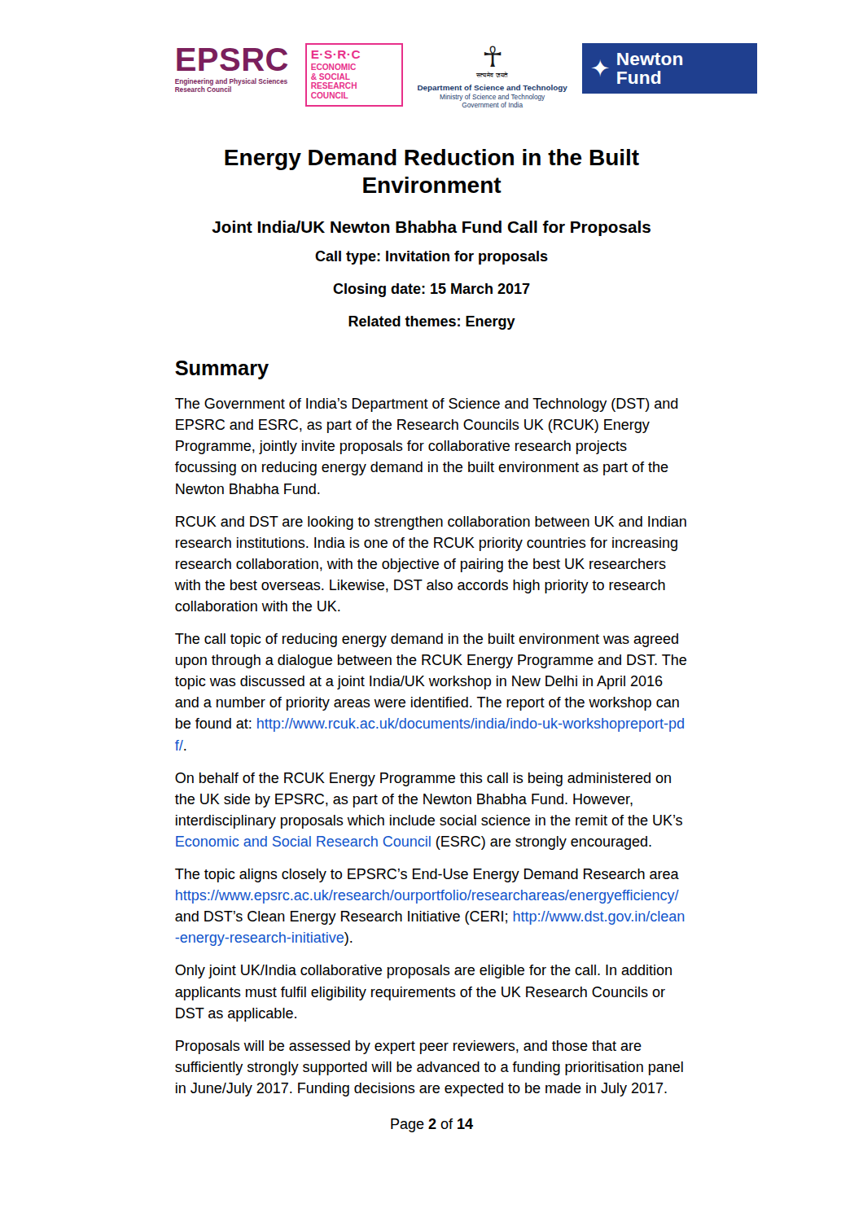EPSRC
Engineering and Physical Sciences
Research Council
E·S·R·C
Economic
& Social
Research
Council
☥
सत्यमेव जयते
Department of Science and Technology
Ministry of Science and Technology
Government of India
✦
Newton
Fund
Energy Demand Reduction in the Built Environment
Joint India/UK Newton Bhabha Fund Call for Proposals
Call type: Invitation for proposals
Closing date: 15 March 2017
Related themes: Energy
Summary
The Government of India’s Department of Science and Technology (DST) and EPSRC and ESRC, as part of the Research Councils UK (RCUK) Energy Programme, jointly invite proposals for collaborative research projects focussing on reducing energy demand in the built environment as part of the Newton Bhabha Fund.
RCUK and DST are looking to strengthen collaboration between UK and Indian research institutions. India is one of the RCUK priority countries for increasing research collaboration, with the objective of pairing the best UK researchers with the best overseas. Likewise, DST also accords high priority to research collaboration with the UK.
The call topic of reducing energy demand in the built environment was agreed upon through a dialogue between the RCUK Energy Programme and DST. The topic was discussed at a joint India/UK workshop in New Delhi in April 2016 and a number of priority areas were identified. The report of the workshop can be found at: http://www.rcuk.ac.uk/documents/india/indo-uk-workshopreport-pdf/.
On behalf of the RCUK Energy Programme this call is being administered on the UK side by EPSRC, as part of the Newton Bhabha Fund. However, interdisciplinary proposals which include social science in the remit of the UK’s Economic and Social Research Council (ESRC) are strongly encouraged.
The topic aligns closely to EPSRC’s End-Use Energy Demand Research area https://www.epsrc.ac.uk/research/ourportfolio/researchareas/energyefficiency/ and DST’s Clean Energy Research Initiative (CERI; http://www.dst.gov.in/clean-energy-research-initiative).
Only joint UK/India collaborative proposals are eligible for the call. In addition applicants must fulfil eligibility requirements of the UK Research Councils or DST as applicable.
Proposals will be assessed by expert peer reviewers, and those that are sufficiently strongly supported will be advanced to a funding prioritisation panel in June/July 2017. Funding decisions are expected to be made in July 2017.
Page 2 of 14